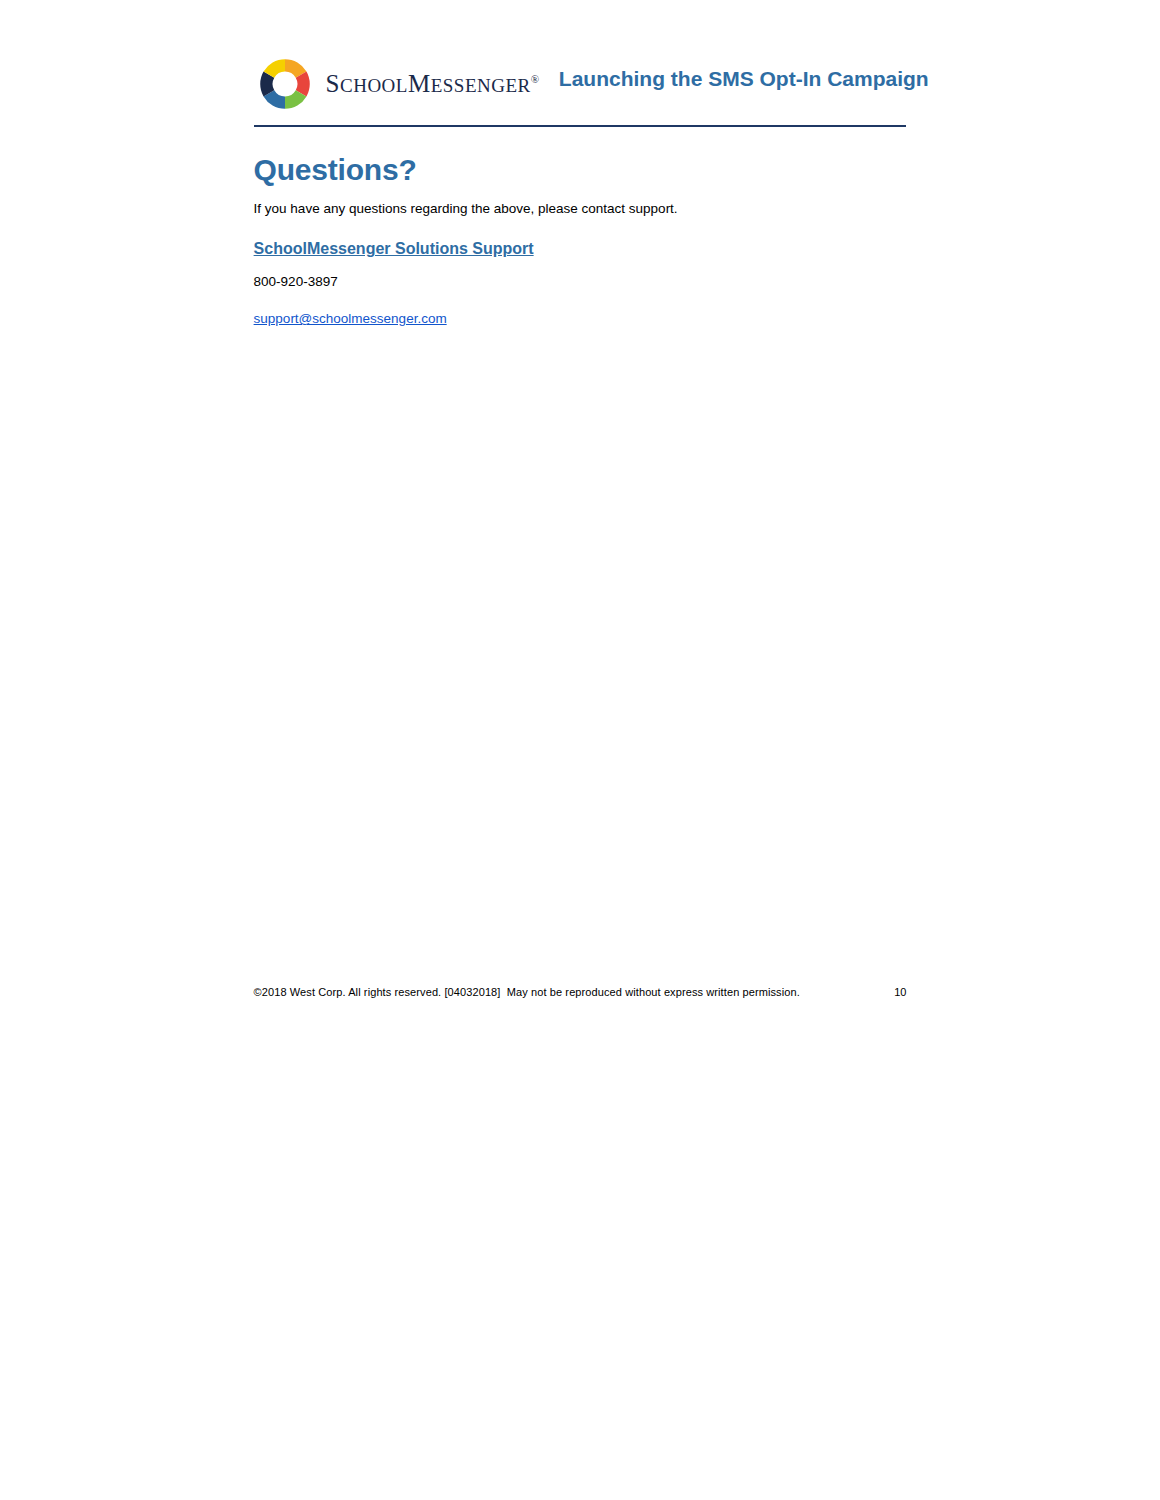SCHOOLMESSENGER®
Launching the SMS Opt-In Campaign
Questions?
If you have any questions regarding the above, please contact support.
SchoolMessenger Solutions Support
800-920-3897
support@schoolmessenger.com
©2018 West Corp. All rights reserved. [04032018] May not be reproduced without express written permission.
10